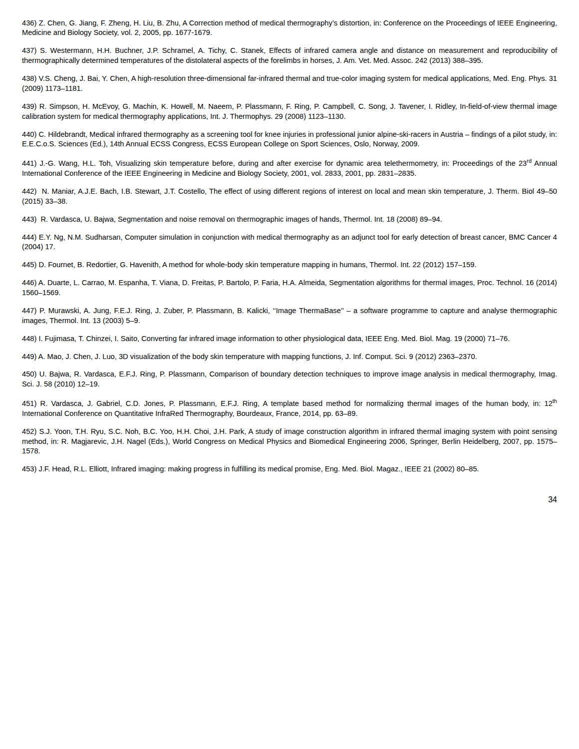436) Z. Chen, G. Jiang, F. Zheng, H. Liu, B. Zhu, A Correction method of medical thermography’s distortion, in: Conference on the Proceedings of IEEE Engineering, Medicine and Biology Society, vol. 2, 2005, pp. 1677-1679.
437) S. Westermann, H.H. Buchner, J.P. Schramel, A. Tichy, C. Stanek, Effects of infrared camera angle and distance on measurement and reproducibility of thermographically determined temperatures of the distolateral aspects of the forelimbs in horses, J. Am. Vet. Med. Assoc. 242 (2013) 388–395.
438) V.S. Cheng, J. Bai, Y. Chen, A high-resolution three-dimensional far-infrared thermal and true-color imaging system for medical applications, Med. Eng. Phys. 31 (2009) 1173–1181.
439) R. Simpson, H. McEvoy, G. Machin, K. Howell, M. Naeem, P. Plassmann, F. Ring, P. Campbell, C. Song, J. Tavener, I. Ridley, In-field-of-view thermal image calibration system for medical thermography applications, Int. J. Thermophys. 29 (2008) 1123–1130.
440) C. Hildebrandt, Medical infrared thermography as a screening tool for knee injuries in professional junior alpine-ski-racers in Austria – findings of a pilot study, in: E.E.C.o.S. Sciences (Ed.), 14th Annual ECSS Congress, ECSS European College on Sport Sciences, Oslo, Norway, 2009.
441) J.-G. Wang, H.L. Toh, Visualizing skin temperature before, during and after exercise for dynamic area telethermometry, in: Proceedings of the 23rd Annual International Conference of the IEEE Engineering in Medicine and Biology Society, 2001, vol. 2833, 2001, pp. 2831–2835.
442) N. Maniar, A.J.E. Bach, I.B. Stewart, J.T. Costello, The effect of using different regions of interest on local and mean skin temperature, J. Therm. Biol 49–50 (2015) 33–38.
443) R. Vardasca, U. Bajwa, Segmentation and noise removal on thermographic images of hands, Thermol. Int. 18 (2008) 89–94.
444) E.Y. Ng, N.M. Sudharsan, Computer simulation in conjunction with medical thermography as an adjunct tool for early detection of breast cancer, BMC Cancer 4 (2004) 17.
445) D. Fournet, B. Redortier, G. Havenith, A method for whole-body skin temperature mapping in humans, Thermol. Int. 22 (2012) 157–159.
446) A. Duarte, L. Carrao, M. Espanha, T. Viana, D. Freitas, P. Bartolo, P. Faria, H.A. Almeida, Segmentation algorithms for thermal images, Proc. Technol. 16 (2014) 1560–1569.
447) P. Murawski, A. Jung, F.E.J. Ring, J. Zuber, P. Plassmann, B. Kalicki, ‘‘Image ThermaBase’’ – a software programme to capture and analyse thermographic images, Thermol. Int. 13 (2003) 5–9.
448) I. Fujimasa, T. Chinzei, I. Saito, Converting far infrared image information to other physiological data, IEEE Eng. Med. Biol. Mag. 19 (2000) 71–76.
449) A. Mao, J. Chen, J. Luo, 3D visualization of the body skin temperature with mapping functions, J. Inf. Comput. Sci. 9 (2012) 2363–2370.
450) U. Bajwa, R. Vardasca, E.F.J. Ring, P. Plassmann, Comparison of boundary detection techniques to improve image analysis in medical thermography, Imag. Sci. J. 58 (2010) 12–19.
451) R. Vardasca, J. Gabriel, C.D. Jones, P. Plassmann, E.F.J. Ring, A template based method for normalizing thermal images of the human body, in: 12th International Conference on Quantitative InfraRed Thermography, Bourdeaux, France, 2014, pp. 63–89.
452) S.J. Yoon, T.H. Ryu, S.C. Noh, B.C. Yoo, H.H. Choi, J.H. Park, A study of image construction algorithm in infrared thermal imaging system with point sensing method, in: R. Magjarevic, J.H. Nagel (Eds.), World Congress on Medical Physics and Biomedical Engineering 2006, Springer, Berlin Heidelberg, 2007, pp. 1575–1578.
453) J.F. Head, R.L. Elliott, Infrared imaging: making progress in fulfilling its medical promise, Eng. Med. Biol. Magaz., IEEE 21 (2002) 80–85.
34